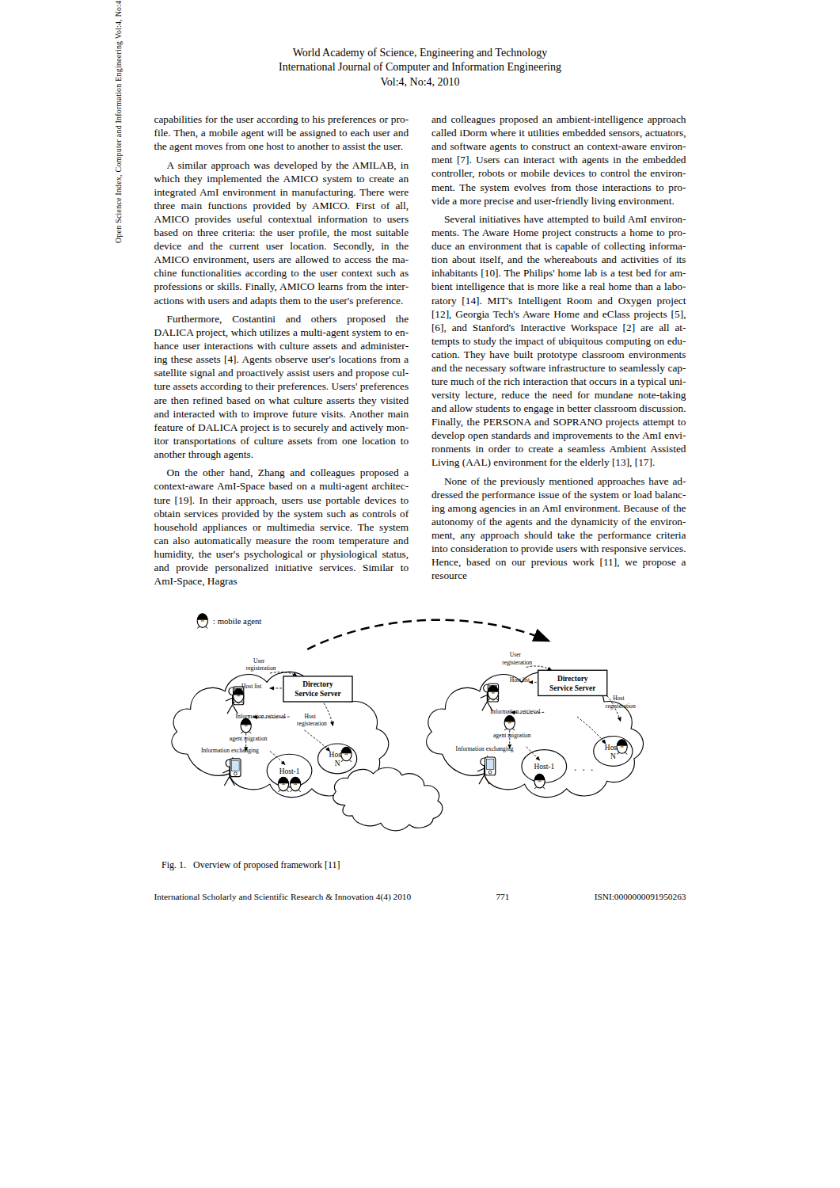Open Science Index, Computer and Information Engineering Vol:4, No:4, 2010 publications.waset.org/15392/pdf
World Academy of Science, Engineering and Technology
International Journal of Computer and Information Engineering
Vol:4, No:4, 2010
capabilities for the user according to his preferences or profile. Then, a mobile agent will be assigned to each user and the agent moves from one host to another to assist the user.
A similar approach was developed by the AMILAB, in which they implemented the AMICO system to create an integrated AmI environment in manufacturing. There were three main functions provided by AMICO. First of all, AMICO provides useful contextual information to users based on three criteria: the user profile, the most suitable device and the current user location. Secondly, in the AMICO environment, users are allowed to access the machine functionalities according to the user context such as professions or skills. Finally, AMICO learns from the interactions with users and adapts them to the user's preference.
Furthermore, Costantini and others proposed the DALICA project, which utilizes a multi-agent system to enhance user interactions with culture assets and administering these assets [4]. Agents observe user's locations from a satellite signal and proactively assist users and propose culture assets according to their preferences. Users' preferences are then refined based on what culture asserts they visited and interacted with to improve future visits. Another main feature of DALICA project is to securely and actively monitor transportations of culture assets from one location to another through agents.
On the other hand, Zhang and colleagues proposed a context-aware AmI-Space based on a multi-agent architecture [19]. In their approach, users use portable devices to obtain services provided by the system such as controls of household appliances or multimedia service. The system can also automatically measure the room temperature and humidity, the user's psychological or physiological status, and provide personalized initiative services. Similar to AmI-Space, Hagras
and colleagues proposed an ambient-intelligence approach called iDorm where it utilities embedded sensors, actuators, and software agents to construct an context-aware environment [7]. Users can interact with agents in the embedded controller, robots or mobile devices to control the environment. The system evolves from those interactions to provide a more precise and user-friendly living environment.
Several initiatives have attempted to build AmI environments. The Aware Home project constructs a home to produce an environment that is capable of collecting information about itself, and the whereabouts and activities of its inhabitants [10]. The Philips' home lab is a test bed for ambient intelligence that is more like a real home than a laboratory [14]. MIT's Intelligent Room and Oxygen project [12], Georgia Tech's Aware Home and eClass projects [5], [6], and Stanford's Interactive Workspace [2] are all attempts to study the impact of ubiquitous computing on education. They have built prototype classroom environments and the necessary software infrastructure to seamlessly capture much of the rich interaction that occurs in a typical university lecture, reduce the need for mundane note-taking and allow students to engage in better classroom discussion. Finally, the PERSONA and SOPRANO projects attempt to develop open standards and improvements to the AmI environments in order to create a seamless Ambient Assisted Living (AAL) environment for the elderly [13], [17].
None of the previously mentioned approaches have addressed the performance issue of the system or load balancing among agencies in an AmI environment. Because of the autonomy of the agents and the dynamicity of the environment, any approach should take the performance criteria into consideration to provide users with responsive services. Hence, based on our previous work [11], we propose a resource
: mobile agent Directory Service Server User registeration Host list Information retrieval Host registeration agent migration Information exchanging Host-1 Host- N Directory Service Server User registeration Host list Information retrieval Host registeration agent migration Information exchanging Host-1 . . . Host- N
Fig. 1. Overview of proposed framework [11]
International Scholarly and Scientific Research & Innovation 4(4) 2010
771
ISNI:0000000091950263